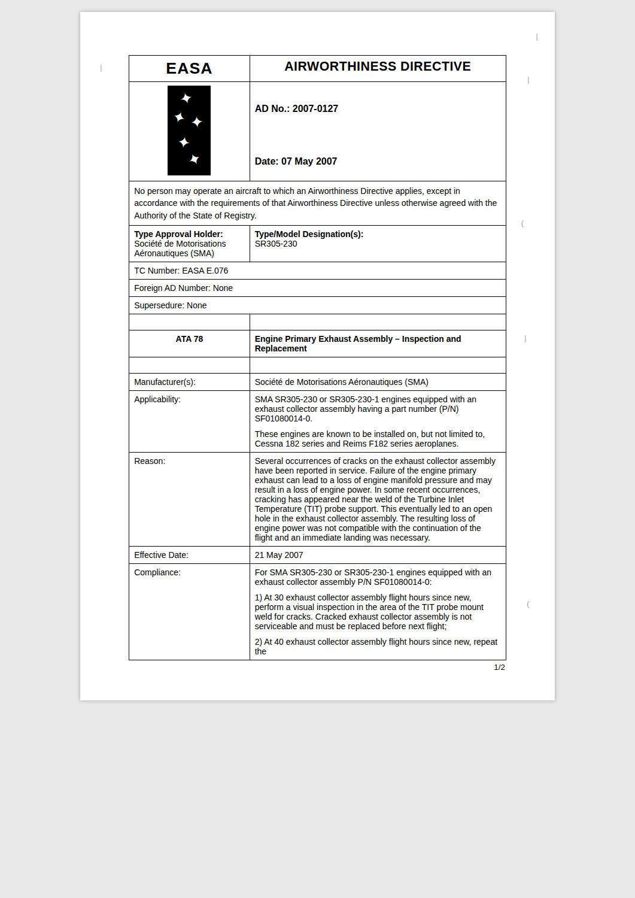| EASA | AIRWORTHINESS DIRECTIVE |
| ✦ ✦ ✦ ✦ ✦ | AD No.: 2007-0127 Date: 07 May 2007 |
| No person may operate an aircraft to which an Airworthiness Directive applies, except in accordance with the requirements of that Airworthiness Directive unless otherwise agreed with the Authority of the State of Registry. |
| Type Approval Holder: Société de Motorisations Aéronautiques (SMA) | Type/Model Designation(s): SR305-230 |
| TC Number: EASA E.076 |
| Foreign AD Number: None |
| Supersedure: None |
| ATA 78 | Engine Primary Exhaust Assembly – Inspection and Replacement |
| Manufacturer(s): | Société de Motorisations Aéronautiques (SMA) |
| Applicability: | SMA SR305-230 or SR305-230-1 engines equipped with an exhaust collector assembly having a part number (P/N) SF01080014-0. These engines are known to be installed on, but not limited to, Cessna 182 series and Reims F182 series aeroplanes. |
| Reason: | Several occurrences of cracks on the exhaust collector assembly have been reported in service. Failure of the engine primary exhaust can lead to a loss of engine manifold pressure and may result in a loss of engine power. In some recent occurrences, cracking has appeared near the weld of the Turbine Inlet Temperature (TIT) probe support. This eventually led to an open hole in the exhaust collector assembly. The resulting loss of engine power was not compatible with the continuation of the flight and an immediate landing was necessary. |
| Effective Date: | 21 May 2007 |
| Compliance: | For SMA SR305-230 or SR305-230-1 engines equipped with an exhaust collector assembly P/N SF01080014-0: 1) At 30 exhaust collector assembly flight hours since new, perform a visual inspection in the area of the TIT probe mount weld for cracks. Cracked exhaust collector assembly is not serviceable and must be replaced before next flight; 2) At 40 exhaust collector assembly flight hours since new, repeat the |
1/2
| | ( | ( |